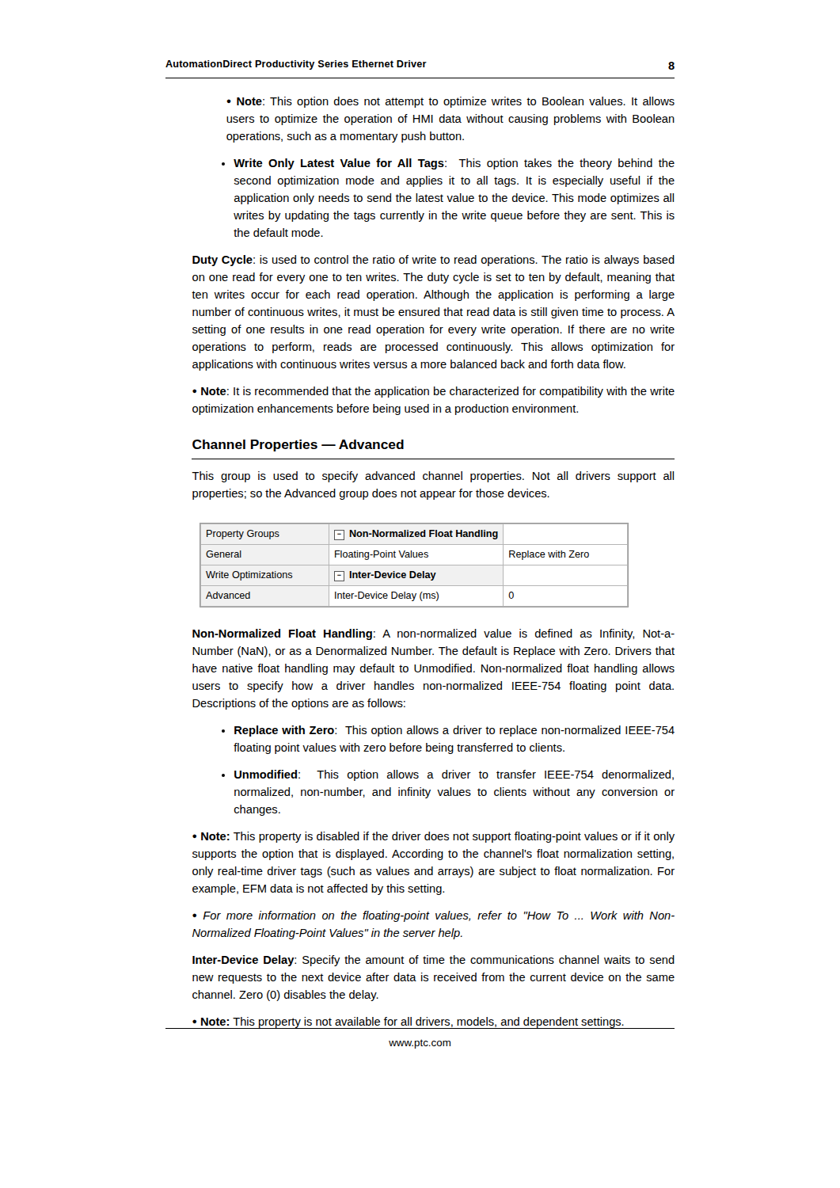AutomationDirect Productivity Series Ethernet Driver
8
Note: This option does not attempt to optimize writes to Boolean values. It allows users to optimize the operation of HMI data without causing problems with Boolean operations, such as a momentary push button.
Write Only Latest Value for All Tags: This option takes the theory behind the second optimization mode and applies it to all tags. It is especially useful if the application only needs to send the latest value to the device. This mode optimizes all writes by updating the tags currently in the write queue before they are sent. This is the default mode.
Duty Cycle: is used to control the ratio of write to read operations. The ratio is always based on one read for every one to ten writes. The duty cycle is set to ten by default, meaning that ten writes occur for each read operation. Although the application is performing a large number of continuous writes, it must be ensured that read data is still given time to process. A setting of one results in one read operation for every write operation. If there are no write operations to perform, reads are processed continuously. This allows optimization for applications with continuous writes versus a more balanced back and forth data flow.
Note: It is recommended that the application be characterized for compatibility with the write optimization enhancements before being used in a production environment.
Channel Properties — Advanced
This group is used to specify advanced channel properties. Not all drivers support all properties; so the Advanced group does not appear for those devices.
| Property Groups | − Non-Normalized Float Handling | |
| General | Floating-Point Values | Replace with Zero |
| Write Optimizations | − Inter-Device Delay | |
| Advanced | Inter-Device Delay (ms) | 0 |
Non-Normalized Float Handling: A non-normalized value is defined as Infinity, Not-a-Number (NaN), or as a Denormalized Number. The default is Replace with Zero. Drivers that have native float handling may default to Unmodified. Non-normalized float handling allows users to specify how a driver handles non-normalized IEEE-754 floating point data. Descriptions of the options are as follows:
Replace with Zero: This option allows a driver to replace non-normalized IEEE-754 floating point values with zero before being transferred to clients.
Unmodified: This option allows a driver to transfer IEEE-754 denormalized, normalized, non-number, and infinity values to clients without any conversion or changes.
Note: This property is disabled if the driver does not support floating-point values or if it only supports the option that is displayed. According to the channel's float normalization setting, only real-time driver tags (such as values and arrays) are subject to float normalization. For example, EFM data is not affected by this setting.
For more information on the floating-point values, refer to "How To ... Work with Non-Normalized Floating-Point Values" in the server help.
Inter-Device Delay: Specify the amount of time the communications channel waits to send new requests to the next device after data is received from the current device on the same channel. Zero (0) disables the delay.
Note: This property is not available for all drivers, models, and dependent settings.
www.ptc.com